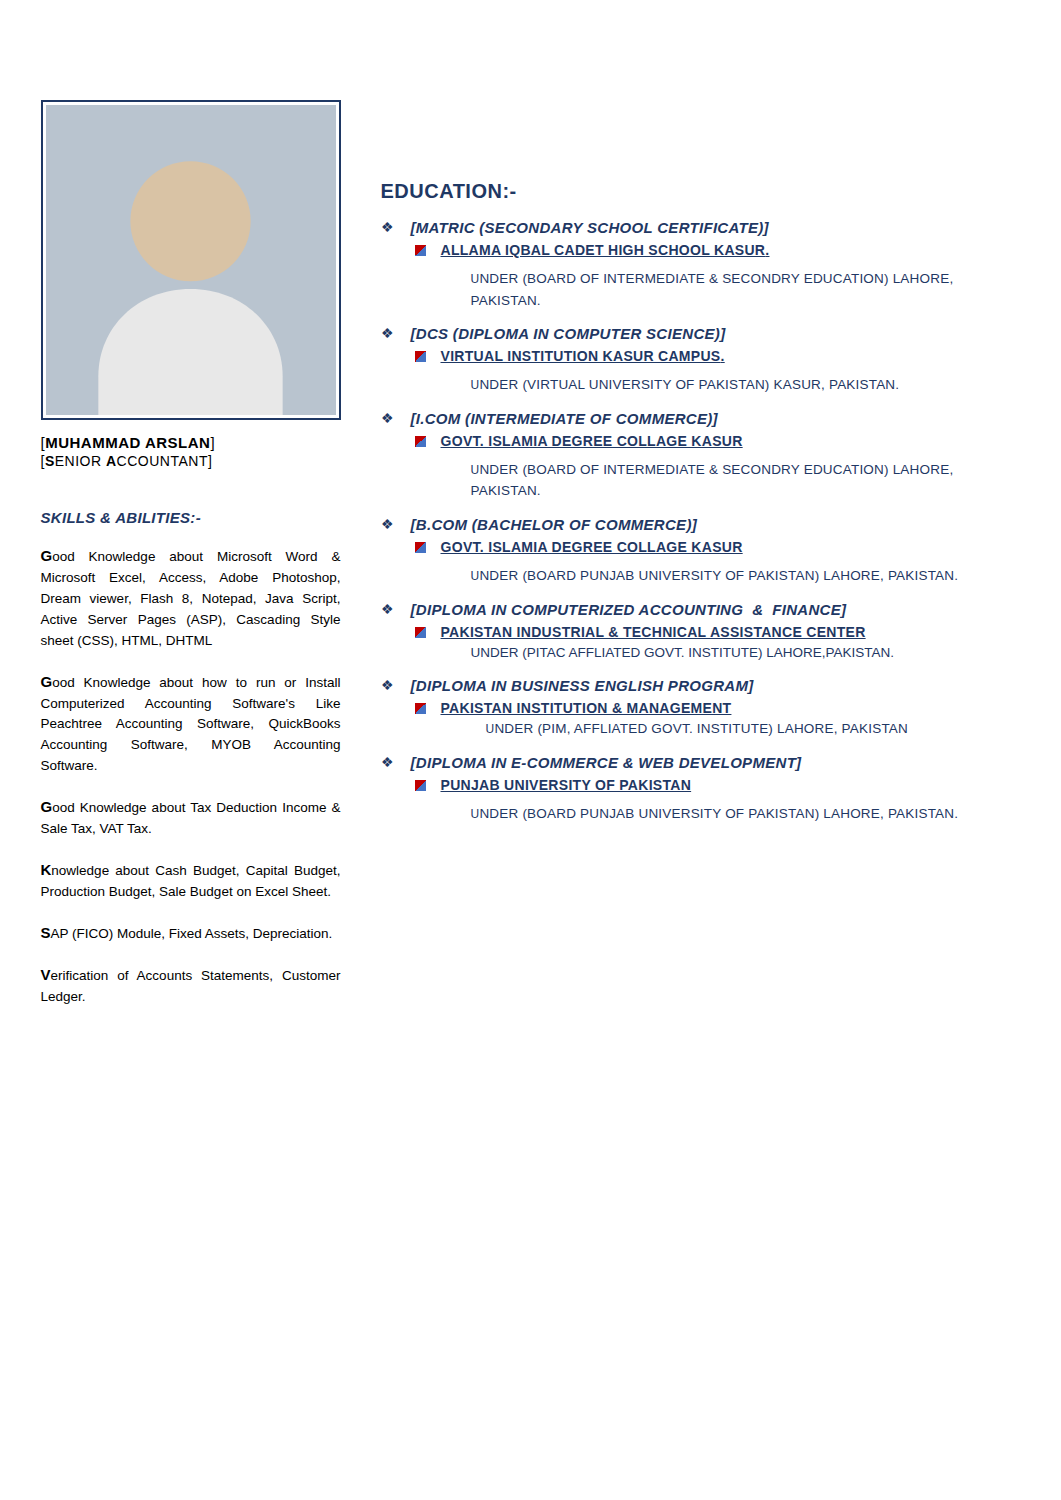[MUHAMMAD ARSLAN]
[SENIOR ACCOUNTANT]
SKILLS & ABILITIES:-
Good Knowledge about Microsoft Word & Microsoft Excel, Access, Adobe Photoshop, Dream viewer, Flash 8, Notepad, Java Script, Active Server Pages (ASP), Cascading Style sheet (CSS), HTML, DHTML
Good Knowledge about how to run or Install Computerized Accounting Software's Like Peachtree Accounting Software, QuickBooks Accounting Software, MYOB Accounting Software.
Good Knowledge about Tax Deduction Income & Sale Tax, VAT Tax.
Knowledge about Cash Budget, Capital Budget, Production Budget, Sale Budget on Excel Sheet.
SAP (FICO) Module, Fixed Assets, Depreciation.
Verification of Accounts Statements, Customer Ledger.
EDUCATION:-
[MATRIC (SECONDARY SCHOOL CERTIFICATE)]
ALLAMA IQBAL CADET HIGH SCHOOL KASUR.
UNDER (BOARD OF INTERMEDIATE & SECONDRY EDUCATION) LAHORE, PAKISTAN.
[DCS (DIPLOMA IN COMPUTER SCIENCE)]
VIRTUAL INSTITUTION KASUR CAMPUS.
UNDER (VIRTUAL UNIVERSITY OF PAKISTAN) KASUR, PAKISTAN.
[I.COM (INTERMEDIATE OF COMMERCE)]
GOVT. ISLAMIA DEGREE COLLAGE KASUR
UNDER (BOARD OF INTERMEDIATE & SECONDRY EDUCATION) LAHORE, PAKISTAN.
[B.COM (BACHELOR OF COMMERCE)]
GOVT. ISLAMIA DEGREE COLLAGE KASUR
UNDER (BOARD PUNJAB UNIVERSITY OF PAKISTAN) LAHORE, PAKISTAN.
[DIPLOMA IN COMPUTERIZED ACCOUNTING & FINANCE]
PAKISTAN INDUSTRIAL & TECHNICAL ASSISTANCE CENTER
UNDER (PITAC AFFLIATED GOVT. INSTITUTE) LAHORE,PAKISTAN.
[DIPLOMA IN BUSINESS ENGLISH PROGRAM]
PAKISTAN INSTITUTION & MANAGEMENT
UNDER (PIM, AFFLIATED GOVT. INSTITUTE) LAHORE, PAKISTAN
[DIPLOMA IN E-COMMERCE & WEB DEVELOPMENT]
PUNJAB UNIVERSITY OF PAKISTAN
UNDER (BOARD PUNJAB UNIVERSITY OF PAKISTAN) LAHORE, PAKISTAN.